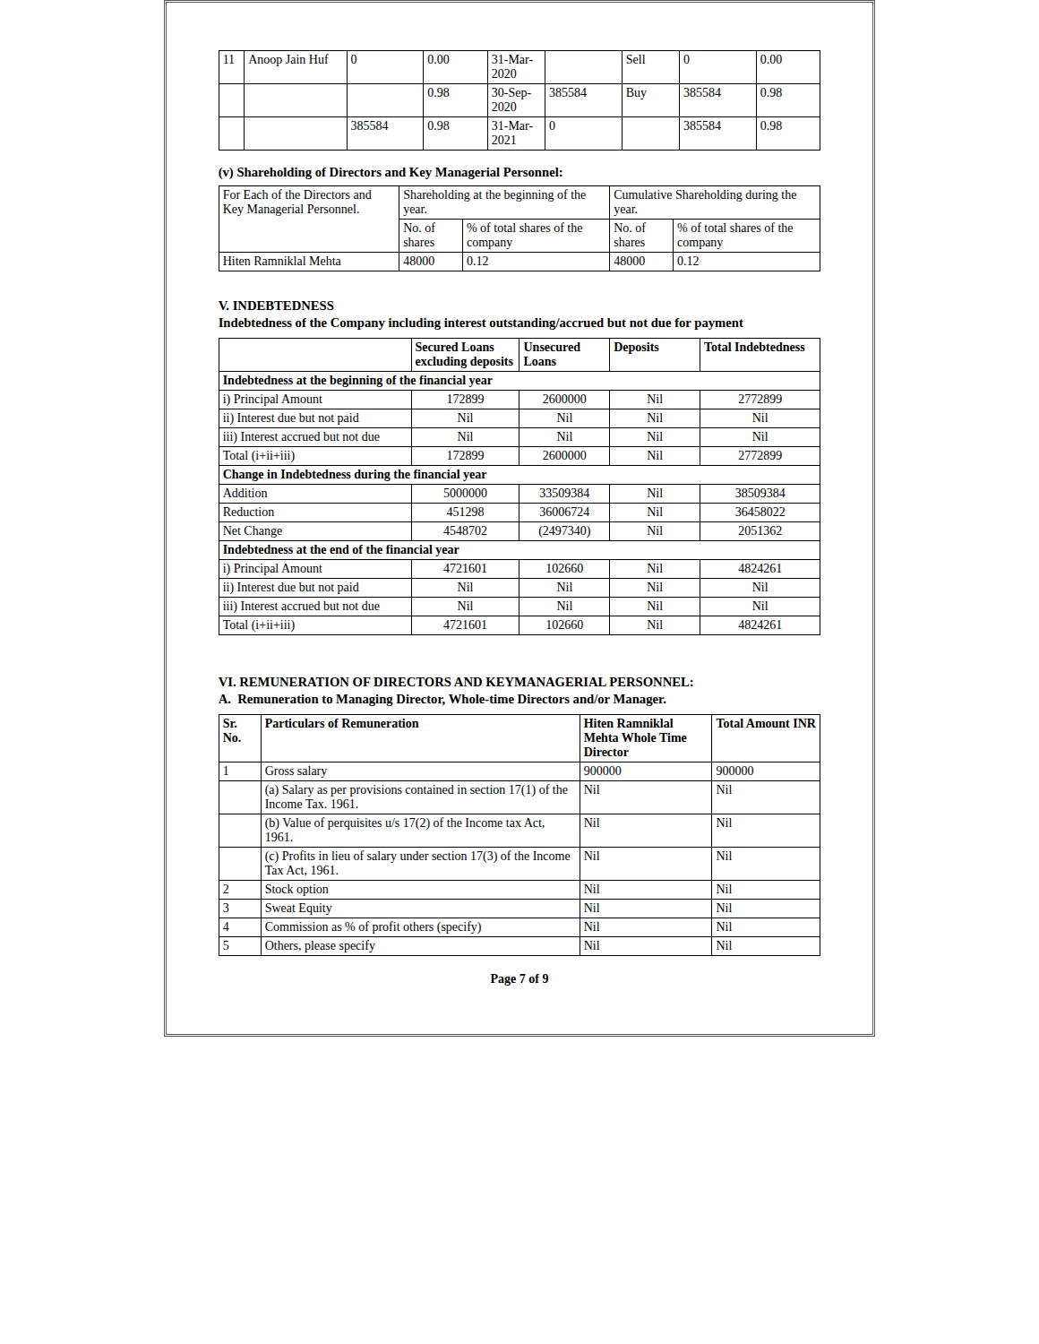| 11 | Anoop Jain Huf | 0 | 0.00 | 31-Mar-2020 | | Sell | 0 | 0.00 |
| | | | 0.98 | 30-Sep-2020 | 385584 | Buy | 385584 | 0.98 |
| | | 385584 | 0.98 | 31-Mar-2021 | 0 | | 385584 | 0.98 |
(v) Shareholding of Directors and Key Managerial Personnel:
| For Each of the Directors and Key Managerial Personnel. | Shareholding at the beginning of the year. | Cumulative Shareholding during the year. |
| No. of shares | % of total shares of the company | No. of shares | % of total shares of the company |
| Hiten Ramniklal Mehta | 48000 | 0.12 | 48000 | 0.12 |
V. INDEBTEDNESS
Indebtedness of the Company including interest outstanding/accrued but not due for payment
| | Secured Loans excluding deposits | Unsecured Loans | Deposits | Total Indebtedness |
| Indebtedness at the beginning of the financial year |
| i) Principal Amount | 172899 | 2600000 | Nil | 2772899 |
| ii) Interest due but not paid | Nil | Nil | Nil | Nil |
| iii) Interest accrued but not due | Nil | Nil | Nil | Nil |
| Total (i+ii+iii) | 172899 | 2600000 | Nil | 2772899 |
| Change in Indebtedness during the financial year |
| Addition | 5000000 | 33509384 | Nil | 38509384 |
| Reduction | 451298 | 36006724 | Nil | 36458022 |
| Net Change | 4548702 | (2497340) | Nil | 2051362 |
| Indebtedness at the end of the financial year |
| i) Principal Amount | 4721601 | 102660 | Nil | 4824261 |
| ii) Interest due but not paid | Nil | Nil | Nil | Nil |
| iii) Interest accrued but not due | Nil | Nil | Nil | Nil |
| Total (i+ii+iii) | 4721601 | 102660 | Nil | 4824261 |
VI. REMUNERATION OF DIRECTORS AND KEYMANAGERIAL PERSONNEL:
A. Remuneration to Managing Director, Whole-time Directors and/or Manager.
| Sr. No. | Particulars of Remuneration | Hiten Ramniklal Mehta Whole Time Director | Total Amount INR |
| 1 | Gross salary | 900000 | 900000 |
| | (a) Salary as per provisions contained in section 17(1) of the Income Tax. 1961. | Nil | Nil |
| | (b) Value of perquisites u/s 17(2) of the Income tax Act, 1961. | Nil | Nil |
| | (c) Profits in lieu of salary under section 17(3) of the Income Tax Act, 1961. | Nil | Nil |
| 2 | Stock option | Nil | Nil |
| 3 | Sweat Equity | Nil | Nil |
| 4 | Commission as % of profit others (specify) | Nil | Nil |
| 5 | Others, please specify | Nil | Nil |
Page 7 of 9